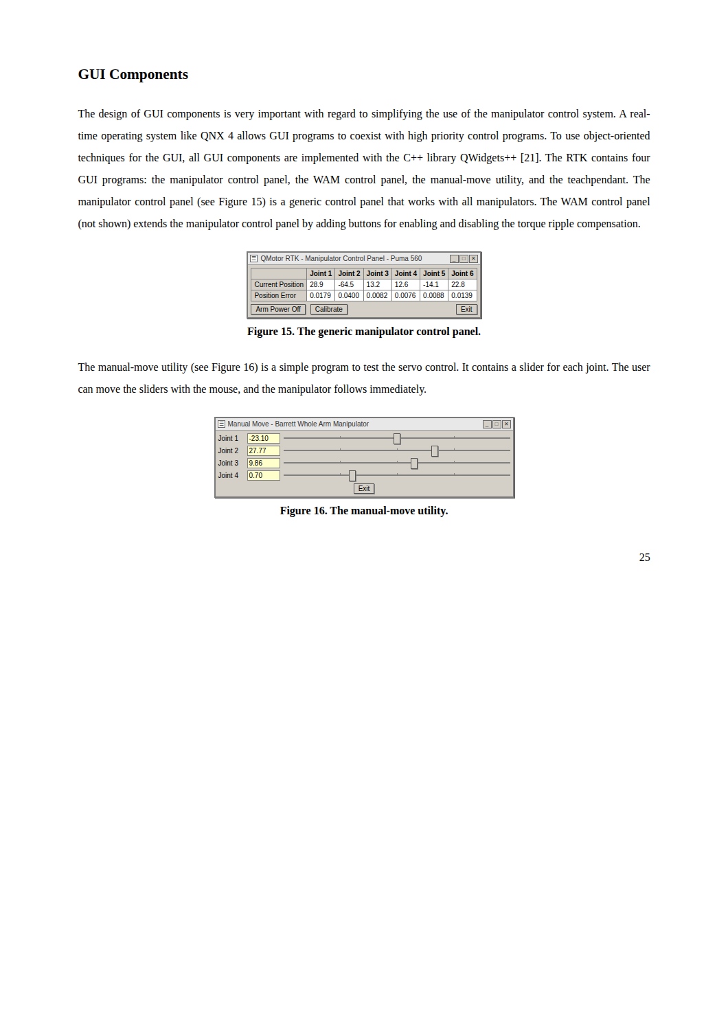GUI Components
The design of GUI components is very important with regard to simplifying the use of the manipulator control system. A real-time operating system like QNX 4 allows GUI programs to coexist with high priority control programs. To use object-oriented techniques for the GUI, all GUI components are implemented with the C++ library QWidgets++ [21]. The RTK contains four GUI programs: the manipulator control panel, the WAM control panel, the manual-move utility, and the teachpendant. The manipulator control panel (see Figure 15) is a generic control panel that works with all manipulators. The WAM control panel (not shown) extends the manipulator control panel by adding buttons for enabling and disabling the torque ripple compensation.
☰ QMotor RTK - Manipulator Control Panel - Puma 560 _□✕
| | Joint 1 | Joint 2 | Joint 3 | Joint 4 | Joint 5 | Joint 6 |
| --- | --- | --- | --- | --- | --- | --- |
| Current Position | 28.9 | -64.5 | 13.2 | 12.6 | -14.1 | 22.8 |
| Position Error | 0.0179 | 0.0400 | 0.0082 | 0.0076 | 0.0088 | 0.0139 |
Arm Power Off Calibrate Exit
Figure 15. The generic manipulator control panel.
The manual-move utility (see Figure 16) is a simple program to test the servo control. It contains a slider for each joint. The user can move the sliders with the mouse, and the manipulator follows immediately.
☰ Manual Move - Barrett Whole Arm Manipulator _□✕
Joint 1 -23.10
Joint 2 27.77
Joint 3 9.86
Joint 4 0.70
Exit
Figure 16. The manual-move utility.
25